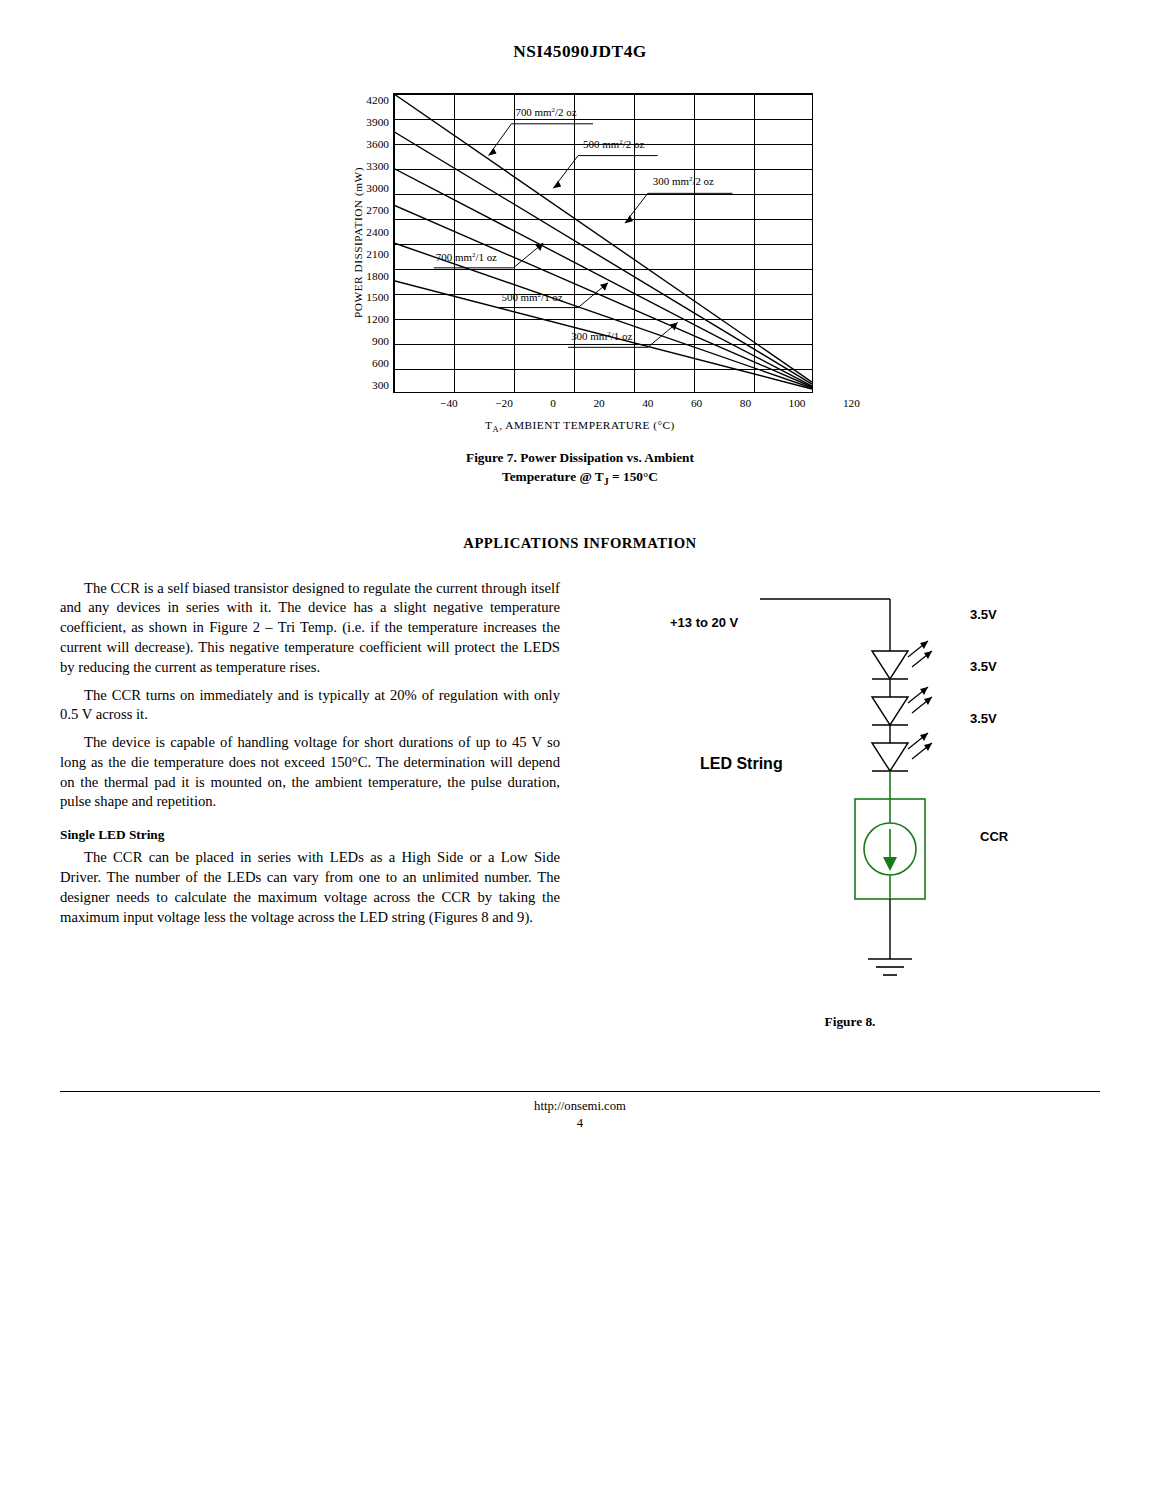NSI45090JDT4G
POWER DISSIPATION (mW)
4200 3900 3600 3300 3000 2700 2400 2100 1800 1500 1200 900 600 300
700 mm2/2 oz 500 mm2/2 oz 300 mm2/2 oz 700 mm2/1 oz 500 mm2/1 oz 300 mm2/1 oz
−40 −20 0 20 40 60 80 100 120
TA, AMBIENT TEMPERATURE (°C)
Figure 7. Power Dissipation vs. Ambient
Temperature @ TJ = 150°C
APPLICATIONS INFORMATION
The CCR is a self biased transistor designed to regulate the current through itself and any devices in series with it. The device has a slight negative temperature coefficient, as shown in Figure 2 – Tri Temp. (i.e. if the temperature increases the current will decrease). This negative temperature coefficient will protect the LEDS by reducing the current as temperature rises.
The CCR turns on immediately and is typically at 20% of regulation with only 0.5 V across it.
The device is capable of handling voltage for short durations of up to 45 V so long as the die temperature does not exceed 150°C. The determination will depend on the thermal pad it is mounted on, the ambient temperature, the pulse duration, pulse shape and repetition.
Single LED String
The CCR can be placed in series with LEDs as a High Side or a Low Side Driver. The number of the LEDs can vary from one to an unlimited number. The designer needs to calculate the maximum voltage across the CCR by taking the maximum input voltage less the voltage across the LED string (Figures 8 and 9).
+13 to 20 V 3.5V 3.5V 3.5V LED String CCR
Figure 8.
http://onsemi.com
4